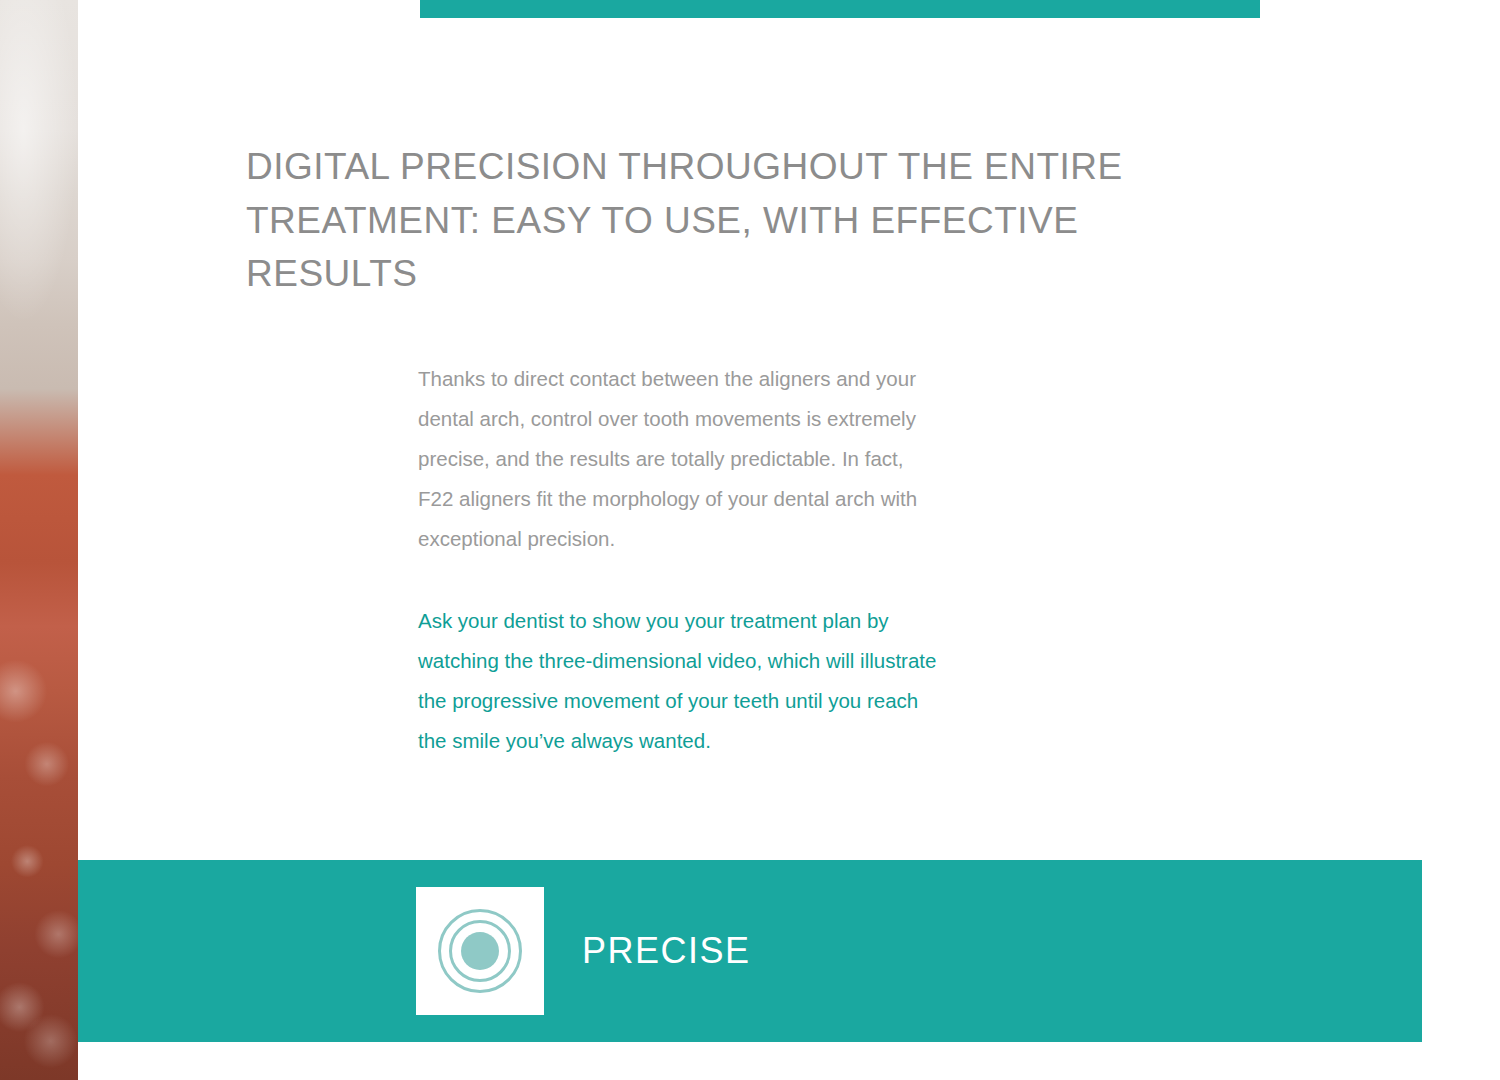DIGITAL PRECISION THROUGHOUT THE ENTIRE TREATMENT: EASY TO USE, WITH EFFECTIVE RESULTS
Thanks to direct contact between the aligners and your dental arch, control over tooth movements is extremely precise, and the results are totally predictable. In fact, F22 aligners fit the morphology of your dental arch with exceptional precision.
Ask your dentist to show you your treatment plan by watching the three-dimensional video, which will illustrate the progressive movement of your teeth until you reach the smile you’ve always wanted.
PRECISE